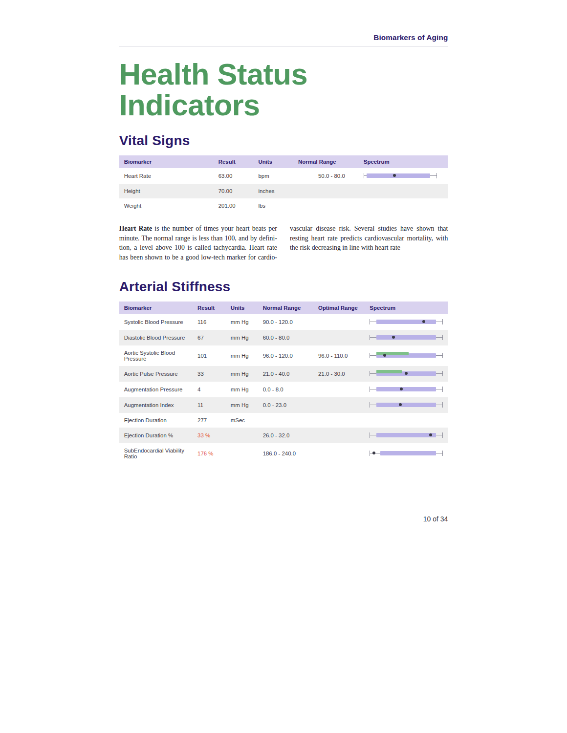Biomarkers of Aging
Health Status Indicators
Vital Signs
| Biomarker | Result | Units | Normal Range | Spectrum |
| --- | --- | --- | --- | --- |
| Heart Rate | 63.00 | bpm | 50.0 - 80.0 | |
| Height | 70.00 | inches | | |
| Weight | 201.00 | lbs | | |
Heart Rate is the number of times your heart beats per minute. The normal range is less than 100, and by definition, a level above 100 is called tachycardia. Heart rate has been shown to be a good low-tech marker for cardiovascular disease risk. Several studies have shown that resting heart rate predicts cardiovascular mortality, with the risk decreasing in line with heart rate
Arterial Stiffness
| Biomarker | Result | Units | Normal Range | Optimal Range | Spectrum |
| --- | --- | --- | --- | --- | --- |
| Systolic Blood Pressure | 116 | mm Hg | 90.0 - 120.0 | | |
| Diastolic Blood Pressure | 67 | mm Hg | 60.0 - 80.0 | | |
| Aortic Systolic Blood Pressure | 101 | mm Hg | 96.0 - 120.0 | 96.0 - 110.0 | |
| Aortic Pulse Pressure | 33 | mm Hg | 21.0 - 40.0 | 21.0 - 30.0 | |
| Augmentation Pressure | 4 | mm Hg | 0.0 - 8.0 | | |
| Augmentation Index | 11 | mm Hg | 0.0 - 23.0 | | |
| Ejection Duration | 277 | mSec | | | |
| Ejection Duration % | 33 % | | 26.0 - 32.0 | | |
| SubEndocardial Viability Ratio | 176 % | | 186.0 - 240.0 | | |
10 of 34